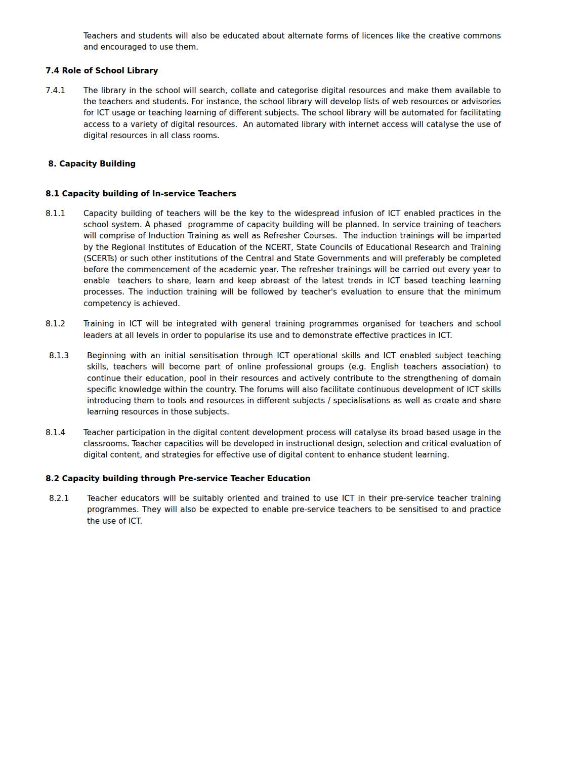Teachers and students will also be educated about alternate forms of licences like the creative commons and encouraged to use them.
7.4 Role of School Library
7.4.1
The library in the school will search, collate and categorise digital resources and make them available to the teachers and students. For instance, the school library will develop lists of web resources or advisories for ICT usage or teaching learning of different subjects. The school library will be automated for facilitating access to a variety of digital resources. An automated library with internet access will catalyse the use of digital resources in all class rooms.
8. Capacity Building
8.1 Capacity building of In-service Teachers
8.1.1
Capacity building of teachers will be the key to the widespread infusion of ICT enabled practices in the school system. A phased programme of capacity building will be planned. In service training of teachers will comprise of Induction Training as well as Refresher Courses. The induction trainings will be imparted by the Regional Institutes of Education of the NCERT, State Councils of Educational Research and Training (SCERTs) or such other institutions of the Central and State Governments and will preferably be completed before the commencement of the academic year. The refresher trainings will be carried out every year to enable teachers to share, learn and keep abreast of the latest trends in ICT based teaching learning processes. The induction training will be followed by teacher's evaluation to ensure that the minimum competency is achieved.
8.1.2
Training in ICT will be integrated with general training programmes organised for teachers and school leaders at all levels in order to popularise its use and to demonstrate effective practices in ICT.
8.1.3
Beginning with an initial sensitisation through ICT operational skills and ICT enabled subject teaching skills, teachers will become part of online professional groups (e.g. English teachers association) to continue their education, pool in their resources and actively contribute to the strengthening of domain specific knowledge within the country. The forums will also facilitate continuous development of ICT skills introducing them to tools and resources in different subjects / specialisations as well as create and share learning resources in those subjects.
8.1.4
Teacher participation in the digital content development process will catalyse its broad based usage in the classrooms. Teacher capacities will be developed in instructional design, selection and critical evaluation of digital content, and strategies for effective use of digital content to enhance student learning.
8.2 Capacity building through Pre-service Teacher Education
8.2.1
Teacher educators will be suitably oriented and trained to use ICT in their pre-service teacher training programmes. They will also be expected to enable pre-service teachers to be sensitised to and practice the use of ICT.